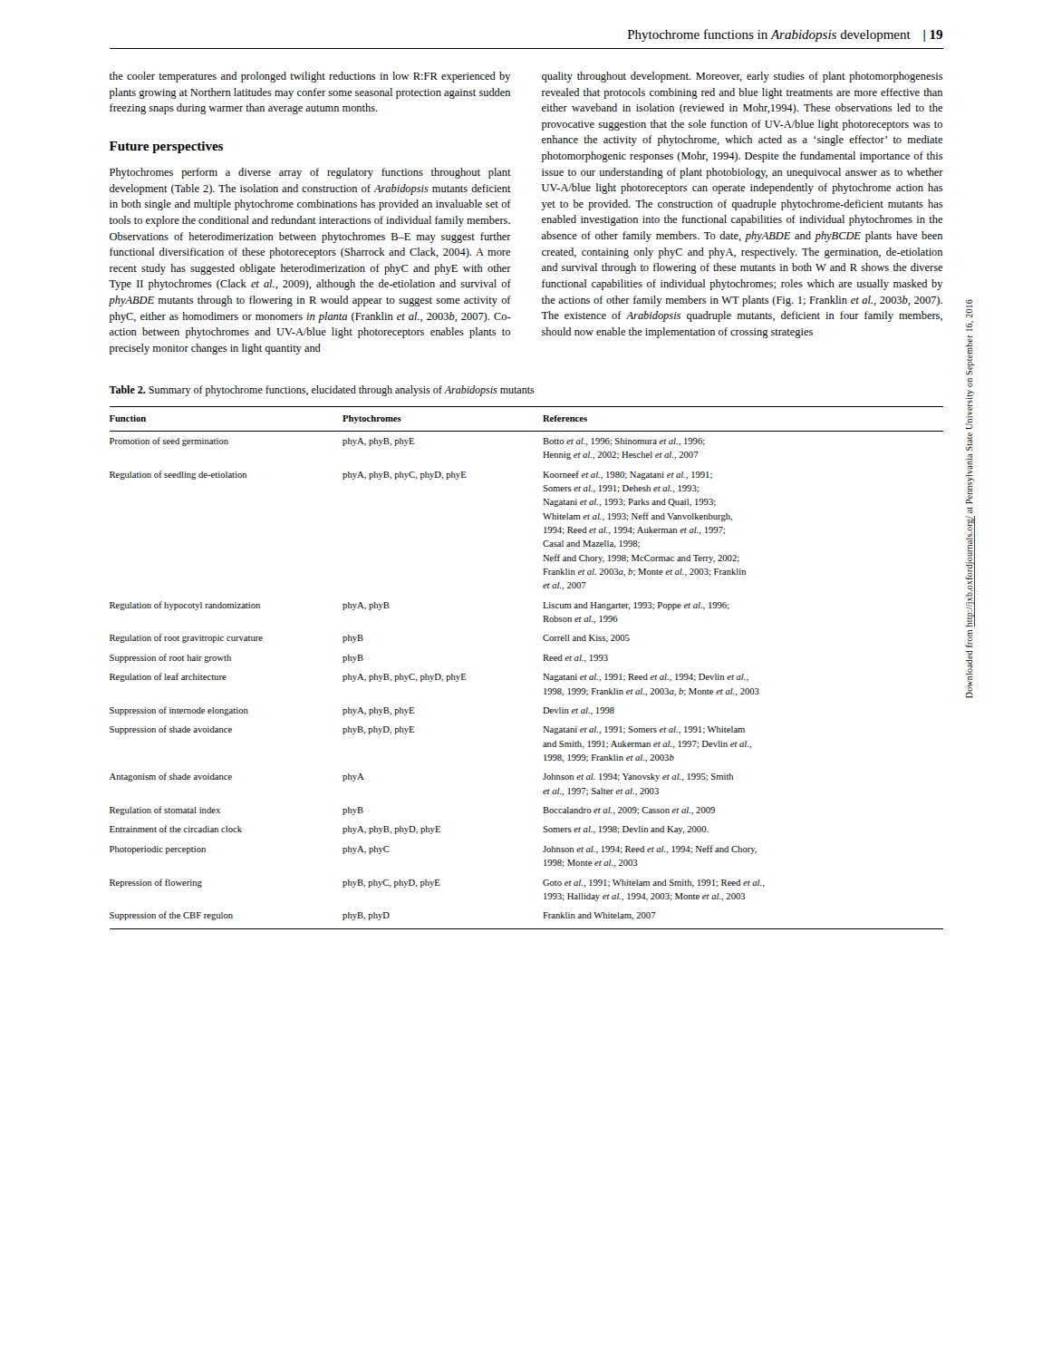Phytochrome functions in Arabidopsis development | 19
the cooler temperatures and prolonged twilight reductions in low R:FR experienced by plants growing at Northern latitudes may confer some seasonal protection against sudden freezing snaps during warmer than average autumn months.
Future perspectives
Phytochromes perform a diverse array of regulatory functions throughout plant development (Table 2). The isolation and construction of Arabidopsis mutants deficient in both single and multiple phytochrome combinations has provided an invaluable set of tools to explore the conditional and redundant interactions of individual family members. Observations of heterodimerization between phytochromes B–E may suggest further functional diversification of these photoreceptors (Sharrock and Clack, 2004). A more recent study has suggested obligate heterodimerization of phyC and phyE with other Type II phytochromes (Clack et al., 2009), although the de-etiolation and survival of phyABDE mutants through to flowering in R would appear to suggest some activity of phyC, either as homodimers or monomers in planta (Franklin et al., 2003b, 2007). Co-action between phytochromes and UV-A/blue light photoreceptors enables plants to precisely monitor changes in light quantity and
quality throughout development. Moreover, early studies of plant photomorphogenesis revealed that protocols combining red and blue light treatments are more effective than either waveband in isolation (reviewed in Mohr,1994). These observations led to the provocative suggestion that the sole function of UV-A/blue light photoreceptors was to enhance the activity of phytochrome, which acted as a ‘single effector’ to mediate photomorphogenic responses (Mohr, 1994). Despite the fundamental importance of this issue to our understanding of plant photobiology, an unequivocal answer as to whether UV-A/blue light photoreceptors can operate independently of phytochrome action has yet to be provided. The construction of quadruple phytochrome-deficient mutants has enabled investigation into the functional capabilities of individual phytochromes in the absence of other family members. To date, phyABDE and phyBCDE plants have been created, containing only phyC and phyA, respectively. The germination, de-etiolation and survival through to flowering of these mutants in both W and R shows the diverse functional capabilities of individual phytochromes; roles which are usually masked by the actions of other family members in WT plants (Fig. 1; Franklin et al., 2003b, 2007). The existence of Arabidopsis quadruple mutants, deficient in four family members, should now enable the implementation of crossing strategies
Table 2. Summary of phytochrome functions, elucidated through analysis of Arabidopsis mutants
| Function | Phytochromes | References |
| --- | --- | --- |
| Promotion of seed germination | phyA, phyB, phyE | Botto et al. , 1996; Shinomura et al. , 1996; Hennig et al. , 2002; Heschel et al. , 2007 |
| Regulation of seedling de-etiolation | phyA, phyB, phyC, phyD, phyE | Koorneef et al. , 1980; Nagatani et al. , 1991; Somers et al. , 1991; Dehesh et al. , 1993; Nagatani et al. , 1993; Parks and Quail, 1993; Whitelam et al. , 1993; Neff and Vanvolkenburgh, 1994; Reed et al. , 1994; Aukerman et al. , 1997; Casal and Mazella, 1998; Neff and Chory, 1998; McCormac and Terry, 2002; Franklin et al. 2003 a , b ; Monte et al. , 2003; Franklin et al. , 2007 |
| Regulation of hypocotyl randomization | phyA, phyB | Liscum and Hangarter, 1993; Poppe et al. , 1996; Robson et al. , 1996 |
| Regulation of root gravitropic curvature | phyB | Correll and Kiss, 2005 |
| Suppression of root hair growth | phyB | Reed et al. , 1993 |
| Regulation of leaf architecture | phyA, phyB, phyC, phyD, phyE | Nagatani et al. , 1991; Reed et al. , 1994; Devlin et al. , 1998, 1999; Franklin et al. , 2003 a , b ; Monte et al. , 2003 |
| Suppression of internode elongation | phyA, phyB, phyE | Devlin et al. , 1998 |
| Suppression of shade avoidance | phyB, phyD, phyE | Nagatani et al. , 1991; Somers et al. , 1991; Whitelam and Smith, 1991; Aukerman et al. , 1997; Devlin et al. , 1998, 1999; Franklin et al. , 2003 b |
| Antagonism of shade avoidance | phyA | Johnson et al. 1994; Yanovsky et al. , 1995; Smith et al. , 1997; Salter et al. , 2003 |
| Regulation of stomatal index | phyB | Boccalandro et al. , 2009; Casson et al. , 2009 |
| Entrainment of the circadian clock | phyA, phyB, phyD, phyE | Somers et al. , 1998; Devlin and Kay, 2000. |
| Photoperiodic perception | phyA, phyC | Johnson et al. , 1994; Reed et al. , 1994; Neff and Chory, 1998; Monte et al. , 2003 |
| Repression of flowering | phyB, phyC, phyD, phyE | Goto et al. , 1991; Whitelam and Smith, 1991; Reed et al. , 1993; Halliday et al. , 1994, 2003; Monte et al. , 2003 |
| Suppression of the CBF regulon | phyB, phyD | Franklin and Whitelam, 2007 |
Downloaded from http://jxb.oxfordjournals.org/ at Pennsylvania State University on September 16, 2016